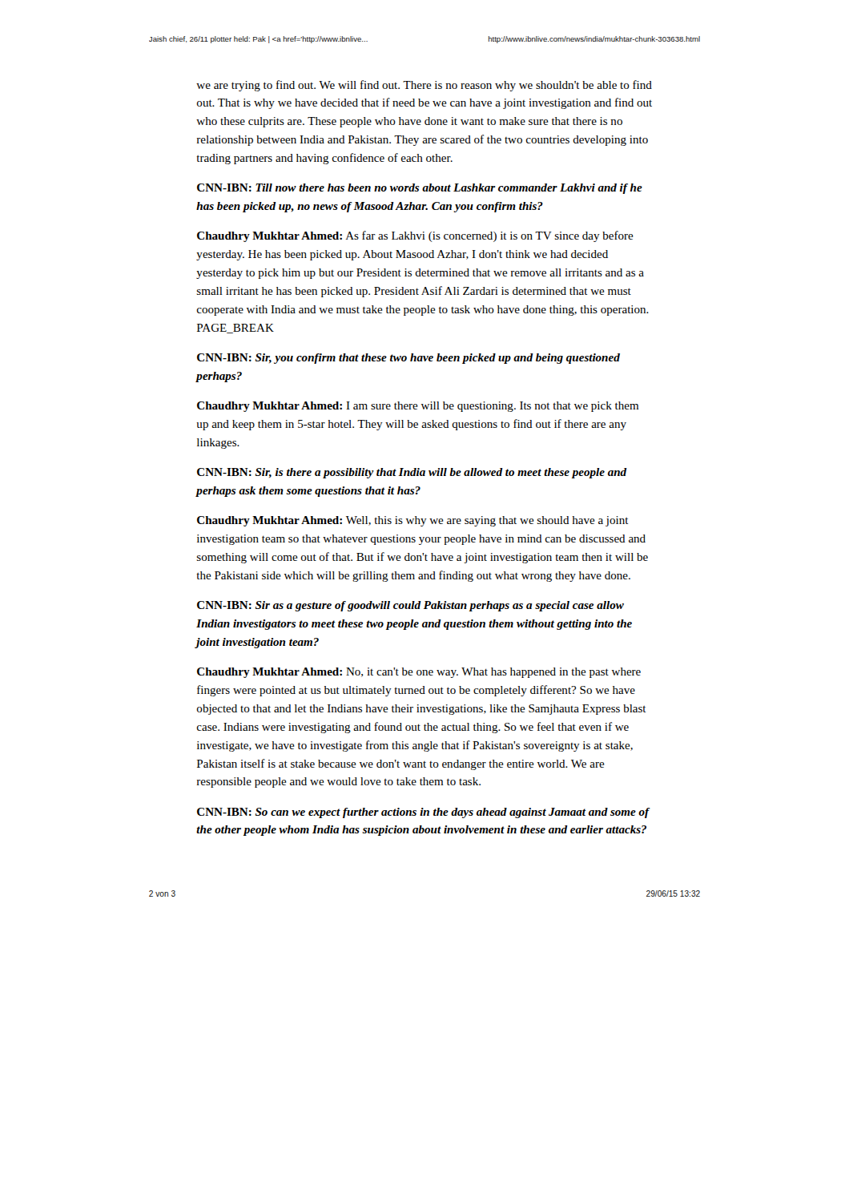Jaish chief, 26/11 plotter held: Pak | <a href='http://www.ibnlive...
http://www.ibnlive.com/news/india/mukhtar-chunk-303638.html
we are trying to find out. We will find out. There is no reason why we shouldn't be able to find out. That is why we have decided that if need be we can have a joint investigation and find out who these culprits are. These people who have done it want to make sure that there is no relationship between India and Pakistan. They are scared of the two countries developing into trading partners and having confidence of each other.
CNN-IBN: Till now there has been no words about Lashkar commander Lakhvi and if he has been picked up, no news of Masood Azhar. Can you confirm this?
Chaudhry Mukhtar Ahmed: As far as Lakhvi (is concerned) it is on TV since day before yesterday. He has been picked up. About Masood Azhar, I don't think we had decided yesterday to pick him up but our President is determined that we remove all irritants and as a small irritant he has been picked up. President Asif Ali Zardari is determined that we must cooperate with India and we must take the people to task who have done thing, this operation.
PAGE_BREAK
CNN-IBN: Sir, you confirm that these two have been picked up and being questioned perhaps?
Chaudhry Mukhtar Ahmed: I am sure there will be questioning. Its not that we pick them up and keep them in 5-star hotel. They will be asked questions to find out if there are any linkages.
CNN-IBN: Sir, is there a possibility that India will be allowed to meet these people and perhaps ask them some questions that it has?
Chaudhry Mukhtar Ahmed: Well, this is why we are saying that we should have a joint investigation team so that whatever questions your people have in mind can be discussed and something will come out of that. But if we don't have a joint investigation team then it will be the Pakistani side which will be grilling them and finding out what wrong they have done.
CNN-IBN: Sir as a gesture of goodwill could Pakistan perhaps as a special case allow Indian investigators to meet these two people and question them without getting into the joint investigation team?
Chaudhry Mukhtar Ahmed: No, it can't be one way. What has happened in the past where fingers were pointed at us but ultimately turned out to be completely different? So we have objected to that and let the Indians have their investigations, like the Samjhauta Express blast case. Indians were investigating and found out the actual thing. So we feel that even if we investigate, we have to investigate from this angle that if Pakistan's sovereignty is at stake, Pakistan itself is at stake because we don't want to endanger the entire world. We are responsible people and we would love to take them to task.
CNN-IBN: So can we expect further actions in the days ahead against Jamaat and some of the other people whom India has suspicion about involvement in these and earlier attacks?
2 von 3
29/06/15 13:32